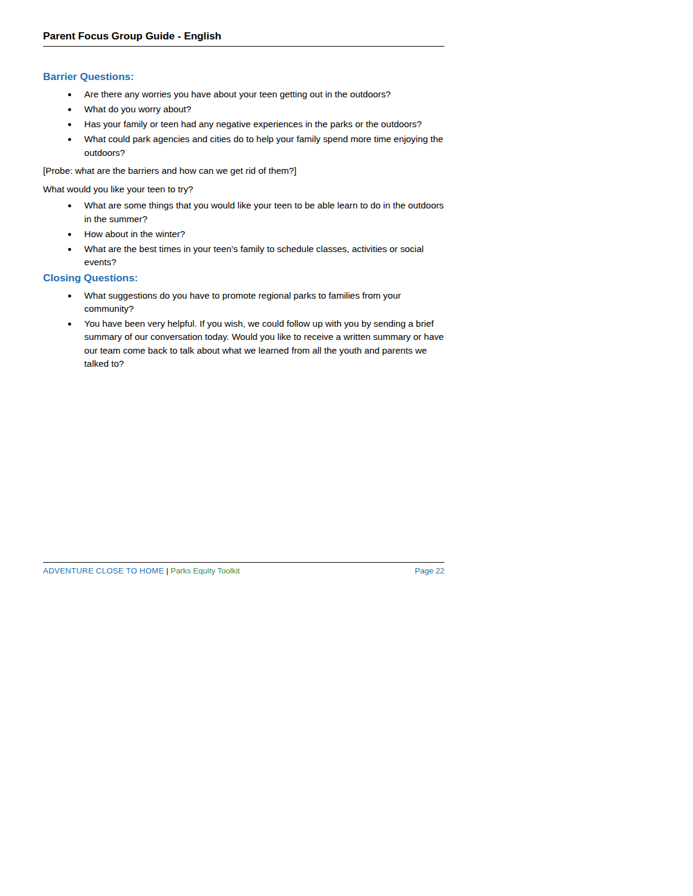Parent Focus Group Guide - English
Barrier Questions:
Are there any worries you have about your teen getting out in the outdoors?
What do you worry about?
Has your family or teen had any negative experiences in the parks or the outdoors?
What could park agencies and cities do to help your family spend more time enjoying the outdoors?
[Probe: what are the barriers and how can we get rid of them?]
What would you like your teen to try?
What are some things that you would like your teen to be able learn to do in the outdoors in the summer?
How about in the winter?
What are the best times in your teen’s family to schedule classes, activities or social events?
Closing Questions:
What suggestions do you have to promote regional parks to families from your community?
You have been very helpful. If you wish, we could follow up with you by sending a brief summary of our conversation today. Would you like to receive a written summary or have our team come back to talk about what we learned from all the youth and parents we talked to?
ADVENTURE CLOSE TO HOME | Parks Equity Toolkit
Page 22